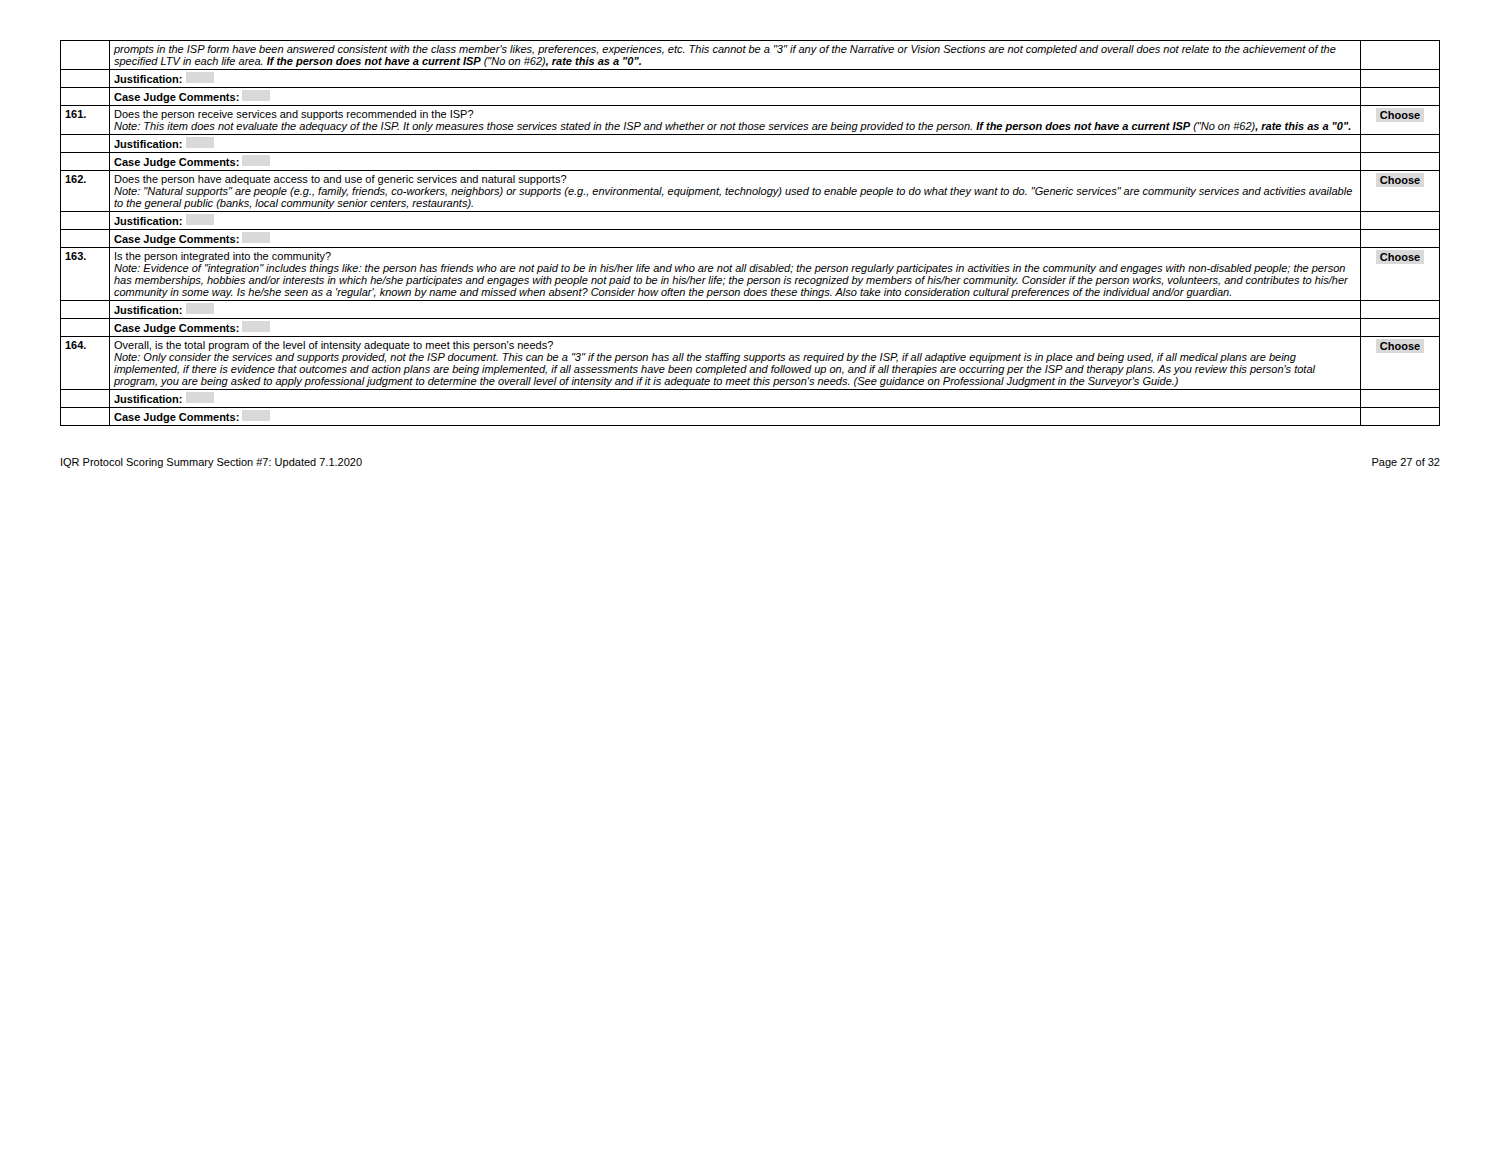| | prompts in the ISP form have been answered consistent with the class member's likes, preferences, experiences, etc. This cannot be a "3" if any of the Narrative or Vision Sections are not completed and overall does not relate to the achievement of the specified LTV in each life area. If the person does not have a current ISP ("No on #62) , rate this as a "0". | |
| | Justification: | |
| | Case Judge Comments: | |
| 161. | Does the person receive services and supports recommended in the ISP? Note: This item does not evaluate the adequacy of the ISP. It only measures those services stated in the ISP and whether or not those services are being provided to the person. If the person does not have a current ISP ("No on #62) , rate this as a "0". | Choose |
| | Justification: | |
| | Case Judge Comments: | |
| 162. | Does the person have adequate access to and use of generic services and natural supports? Note: "Natural supports" are people (e.g., family, friends, co-workers, neighbors) or supports (e.g., environmental, equipment, technology) used to enable people to do what they want to do. "Generic services" are community services and activities available to the general public (banks, local community senior centers, restaurants). | Choose |
| | Justification: | |
| | Case Judge Comments: | |
| 163. | Is the person integrated into the community? Note: Evidence of "integration" includes things like: the person has friends who are not paid to be in his/her life and who are not all disabled; the person regularly participates in activities in the community and engages with non-disabled people; the person has memberships, hobbies and/or interests in which he/she participates and engages with people not paid to be in his/her life; the person is recognized by members of his/her community. Consider if the person works, volunteers, and contributes to his/her community in some way. Is he/she seen as a 'regular', known by name and missed when absent? Consider how often the person does these things. Also take into consideration cultural preferences of the individual and/or guardian. | Choose |
| | Justification: | |
| | Case Judge Comments: | |
| 164. | Overall, is the total program of the level of intensity adequate to meet this person's needs? Note: Only consider the services and supports provided, not the ISP document. This can be a "3" if the person has all the staffing supports as required by the ISP, if all adaptive equipment is in place and being used, if all medical plans are being implemented, if there is evidence that outcomes and action plans are being implemented, if all assessments have been completed and followed up on, and if all therapies are occurring per the ISP and therapy plans. As you review this person's total program, you are being asked to apply professional judgment to determine the overall level of intensity and if it is adequate to meet this person's needs. (See guidance on Professional Judgment in the Surveyor's Guide.) | Choose |
| | Justification: | |
| | Case Judge Comments: | |
IQR Protocol Scoring Summary Section #7: Updated 7.1.2020
Page 27 of 32